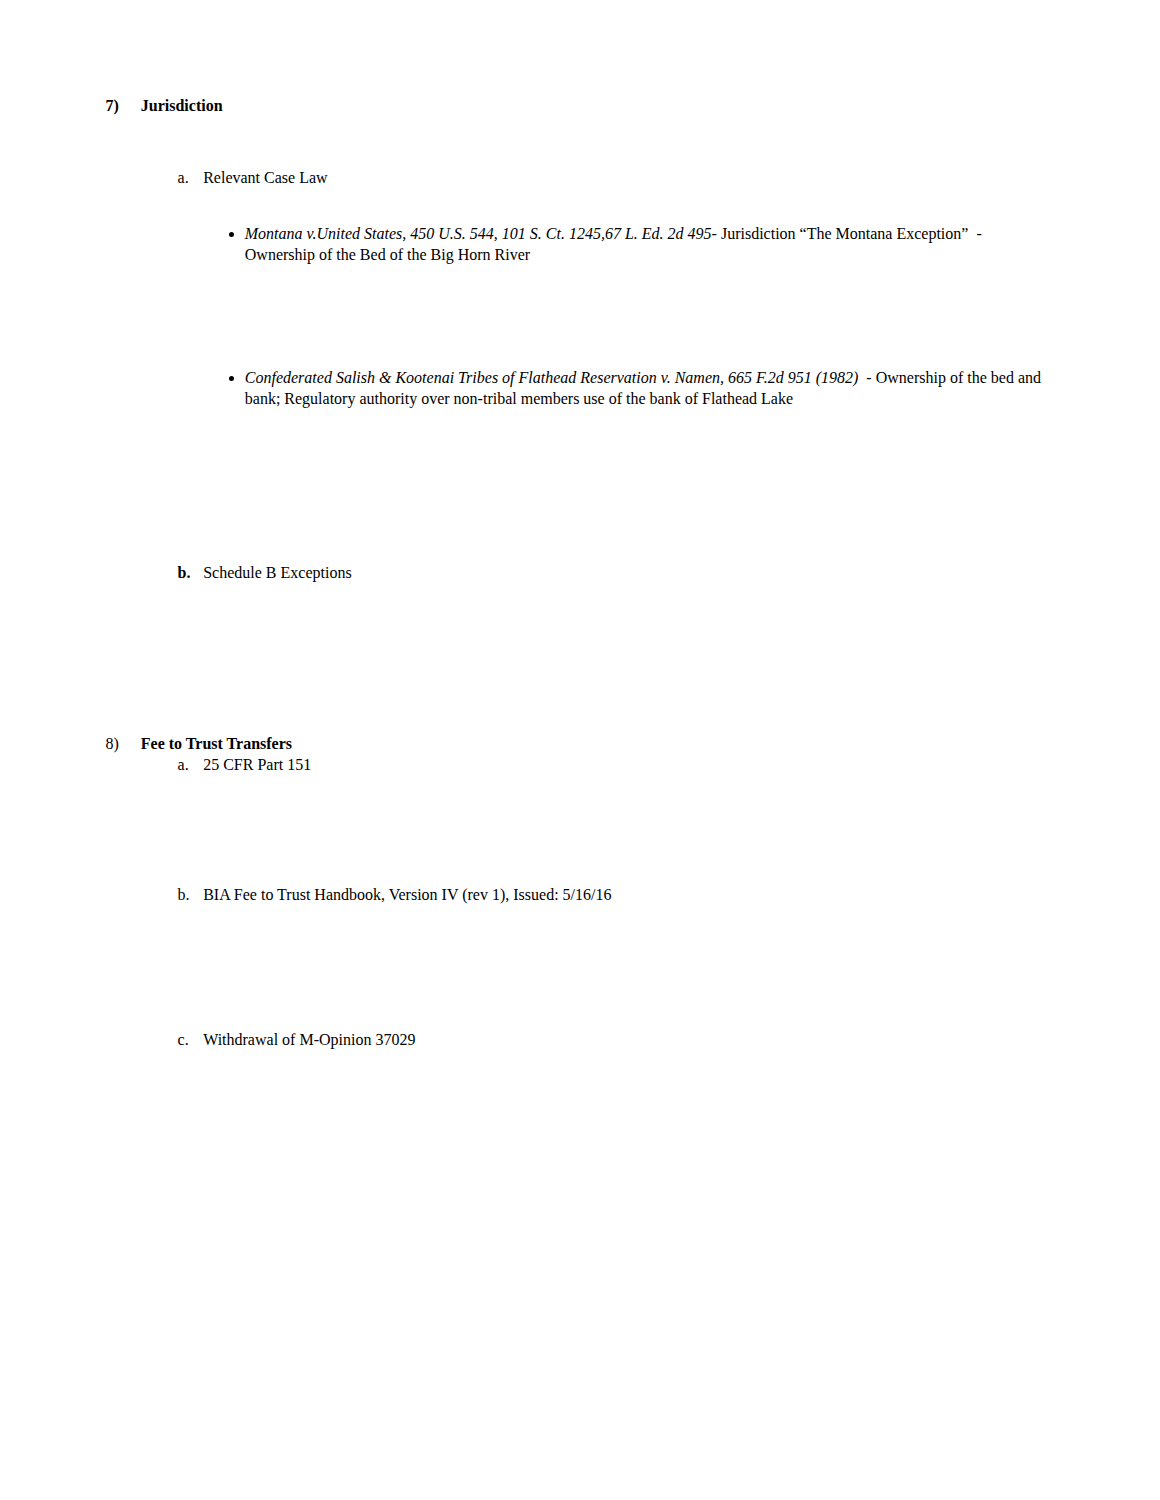7) Jurisdiction
a. Relevant Case Law
Montana v.United States, 450 U.S. 544, 101 S. Ct. 1245,67 L. Ed. 2d 495- Jurisdiction “The Montana Exception” - Ownership of the Bed of the Big Horn River
Confederated Salish & Kootenai Tribes of Flathead Reservation v. Namen, 665 F.2d 951 (1982) - Ownership of the bed and bank; Regulatory authority over non-tribal members use of the bank of Flathead Lake
b. Schedule B Exceptions
8) Fee to Trust Transfers
a. 25 CFR Part 151
b. BIA Fee to Trust Handbook, Version IV (rev 1), Issued: 5/16/16
c. Withdrawal of M-Opinion 37029